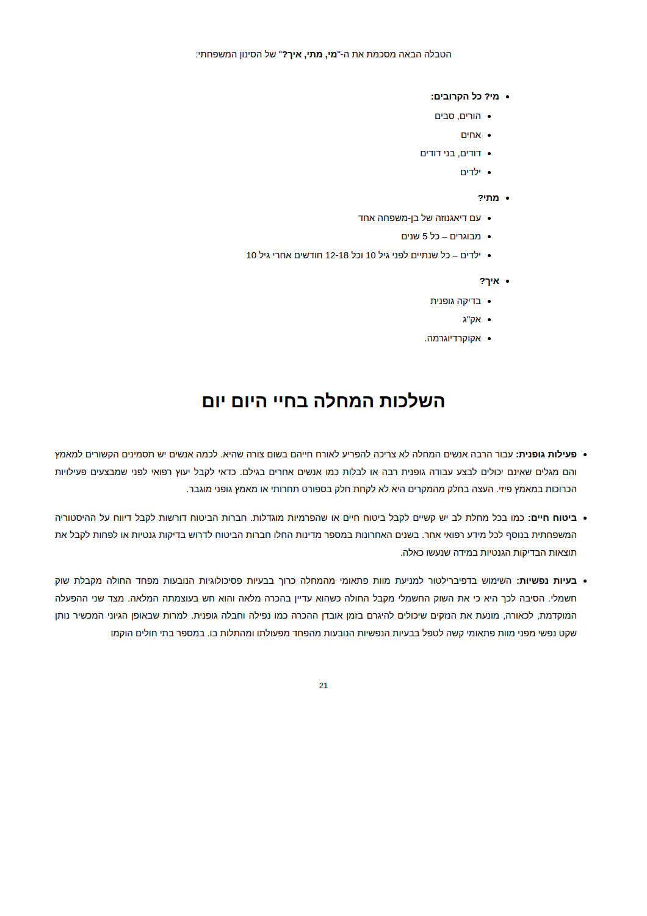הטבלה הבאה מסכמת את ה-"מי, מתי, איך?" של הסינון המשפחתי:
מי? כל הקרובים:
הורים, סבים
אחים
דודים, בני דודים
ילדים
מתי?
עם דיאגנוזה של בן-משפחה אחד
מבוגרים – כל 5 שנים
ילדים – כל שנתיים לפני גיל 10 וכל 12-18 חודשים אחרי גיל 10
איך?
בדיקה גופנית
אק"ג
אקוקרדיוגרמה.
השלכות המחלה בחיי היום יום
פעילות גופנית: עבור הרבה אנשים המחלה לא צריכה להפריע לאורח חייהם בשום צורה שהיא. לכמה אנשים יש תסמינים הקשורים למאמץ והם מגלים שאינם יכולים לבצע עבודה גופנית רבה או לבלות כמו אנשים אחרים בגילם. כדאי לקבל יעוץ רפואי לפני שמבצעים פעילויות הכרוכות במאמץ פיזי. העצה בחלק מהמקרים היא לא לקחת חלק בספורט תחרותי או מאמץ גופני מוגבר.
ביטוח חיים: כמו בכל מחלת לב יש קשיים לקבל ביטוח חיים או שהפרמיות מוגדלות. חברות הביטוח דורשות לקבל דיווח על ההיסטוריה המשפחתית בנוסף לכל מידע רפואי אחר. בשנים האחרונות במספר מדינות החלו חברות הביטוח לדרוש בדיקות גנטיות או לפחות לקבל את תוצאות הבדיקות הגנטיות במידה שנעשו כאלה.
בעיות נפשיות: השימוש בדפיברילטור למניעת מוות פתאומי מהמחלה כרוך בבעיות פסיכולוגיות הנובעות מפחד החולה מקבלת שוק חשמלי. הסיבה לכך היא כי את השוק החשמלי מקבל החולה כשהוא עדיין בהכרה מלאה והוא חש בעוצמתה המלאה. מצד שני ההפעלה המוקדמת, לכאורה, מונעת את הנזקים שיכולים להיגרם בזמן אובדן ההכרה כמו נפילה וחבלה גופנית. למרות שבאופן הגיוני המכשיר נותן שקט נפשי מפני מוות פתאומי קשה לטפל בבעיות הנפשיות הנובעות מהפחד מפעולתו ומהתלות בו. במספר בתי חולים הוקמו
21